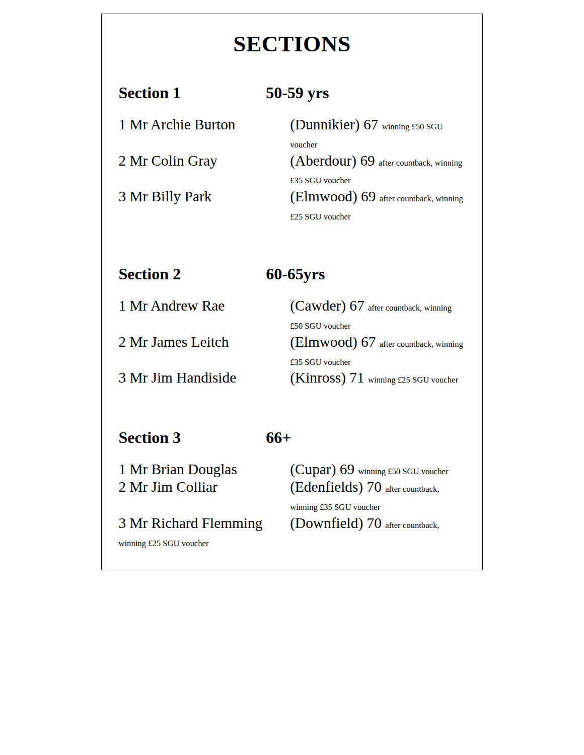SECTIONS
Section 1 50-59 yrs
1 Mr Archie Burton (Dunnikier) 67 winning £50 SGU voucher
2 Mr Colin Gray (Aberdour) 69 after countback, winning £35 SGU voucher
3 Mr Billy Park (Elmwood) 69 after countback, winning £25 SGU voucher
Section 2 60-65yrs
1 Mr Andrew Rae (Cawder) 67 after countback, winning £50 SGU voucher
2 Mr James Leitch (Elmwood) 67 after countback, winning £35 SGU voucher
3 Mr Jim Handiside (Kinross) 71 winning £25 SGU voucher
Section 3 66+
1 Mr Brian Douglas (Cupar) 69 winning £50 SGU voucher
2 Mr Jim Colliar (Edenfields) 70 after countback, winning £35 SGU voucher
3 Mr Richard Flemming(Downfield) 70 after countback, winning £25 SGU voucher